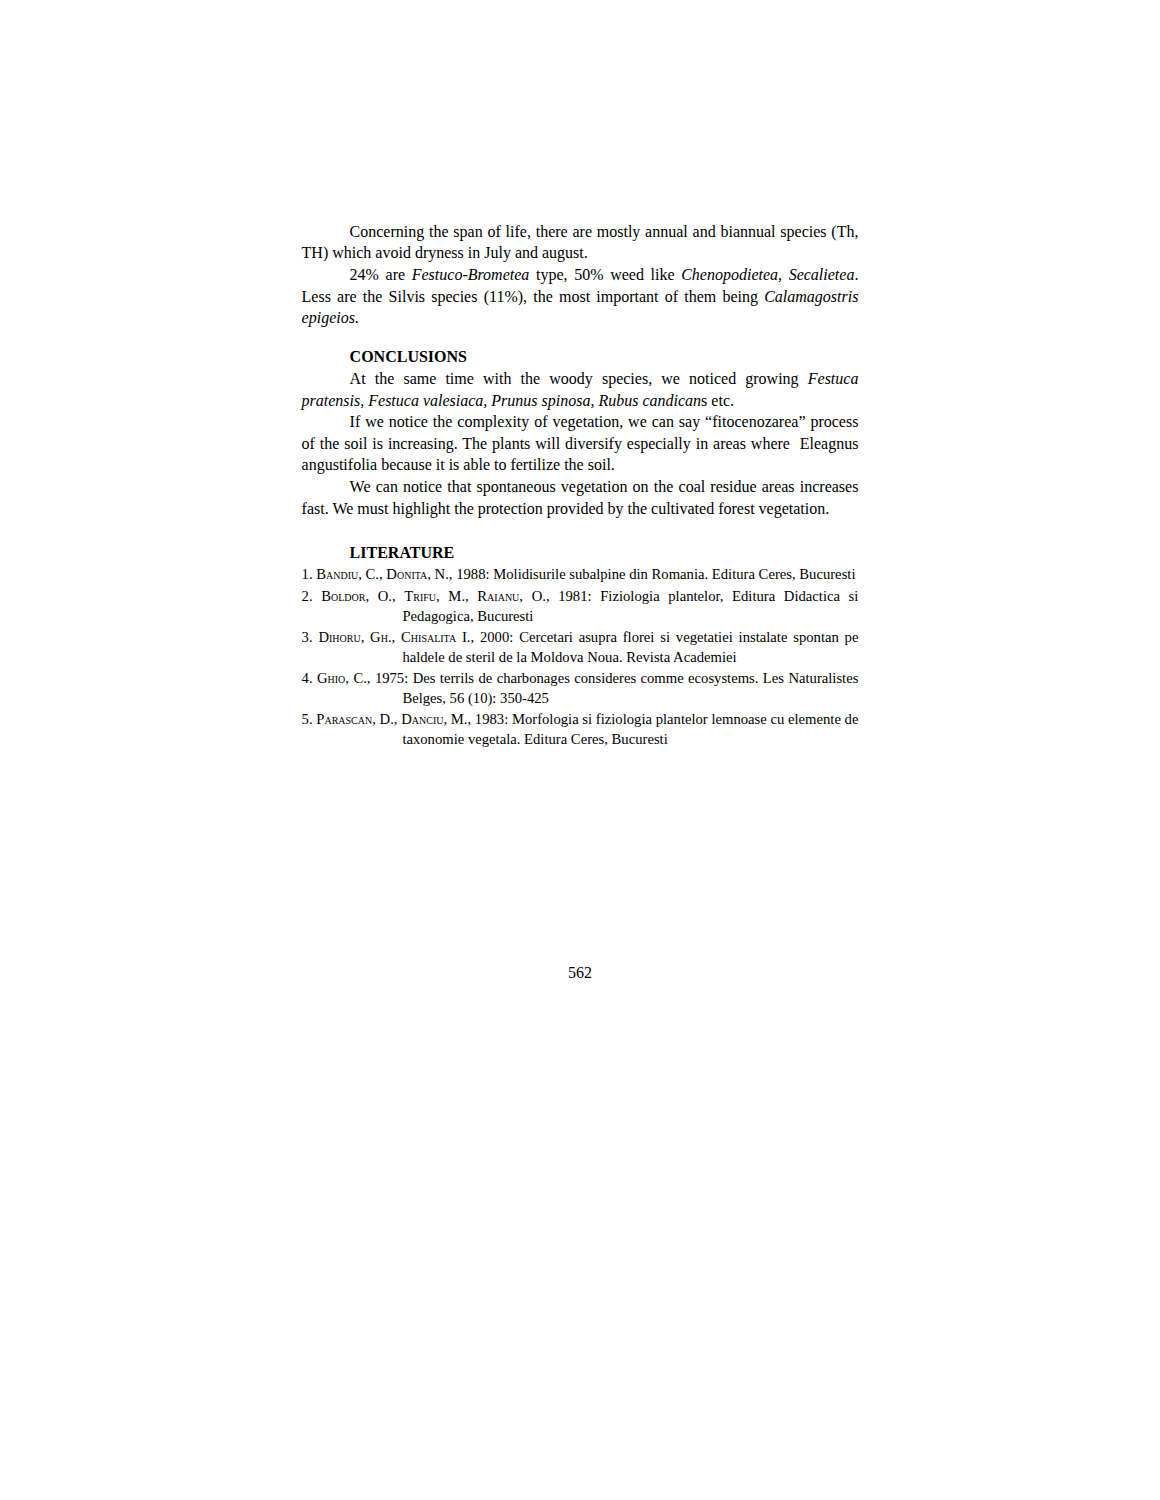Concerning the span of life, there are mostly annual and biannual species (Th, TH) which avoid dryness in July and august.
24% are Festuco-Brometea type, 50% weed like Chenopodietea, Secalietea. Less are the Silvis species (11%), the most important of them being Calamagostris epigeios.
CONCLUSIONS
At the same time with the woody species, we noticed growing Festuca pratensis, Festuca valesiaca, Prunus spinosa, Rubus candicans etc.
If we notice the complexity of vegetation, we can say “fitocenozarea” process of the soil is increasing. The plants will diversify especially in areas where Eleagnus angustifolia because it is able to fertilize the soil.
We can notice that spontaneous vegetation on the coal residue areas increases fast. We must highlight the protection provided by the cultivated forest vegetation.
LITERATURE
1. Bandiu, C., Donita, N., 1988: Molidisurile subalpine din Romania. Editura Ceres, Bucuresti
2. Boldor, O., Trifu, M., Raianu, O., 1981: Fiziologia plantelor, Editura Didactica si Pedagogica, Bucuresti
3. Dihoru, Gh., Chisalita I., 2000: Cercetari asupra florei si vegetatiei instalate spontan pe haldele de steril de la Moldova Noua. Revista Academiei
4. Ghio, C., 1975: Des terrils de charbonages consideres comme ecosystems. Les Naturalistes Belges, 56 (10): 350-425
5. Parascan, D., Danciu, M., 1983: Morfologia si fiziologia plantelor lemnoase cu elemente de taxonomie vegetala. Editura Ceres, Bucuresti
562